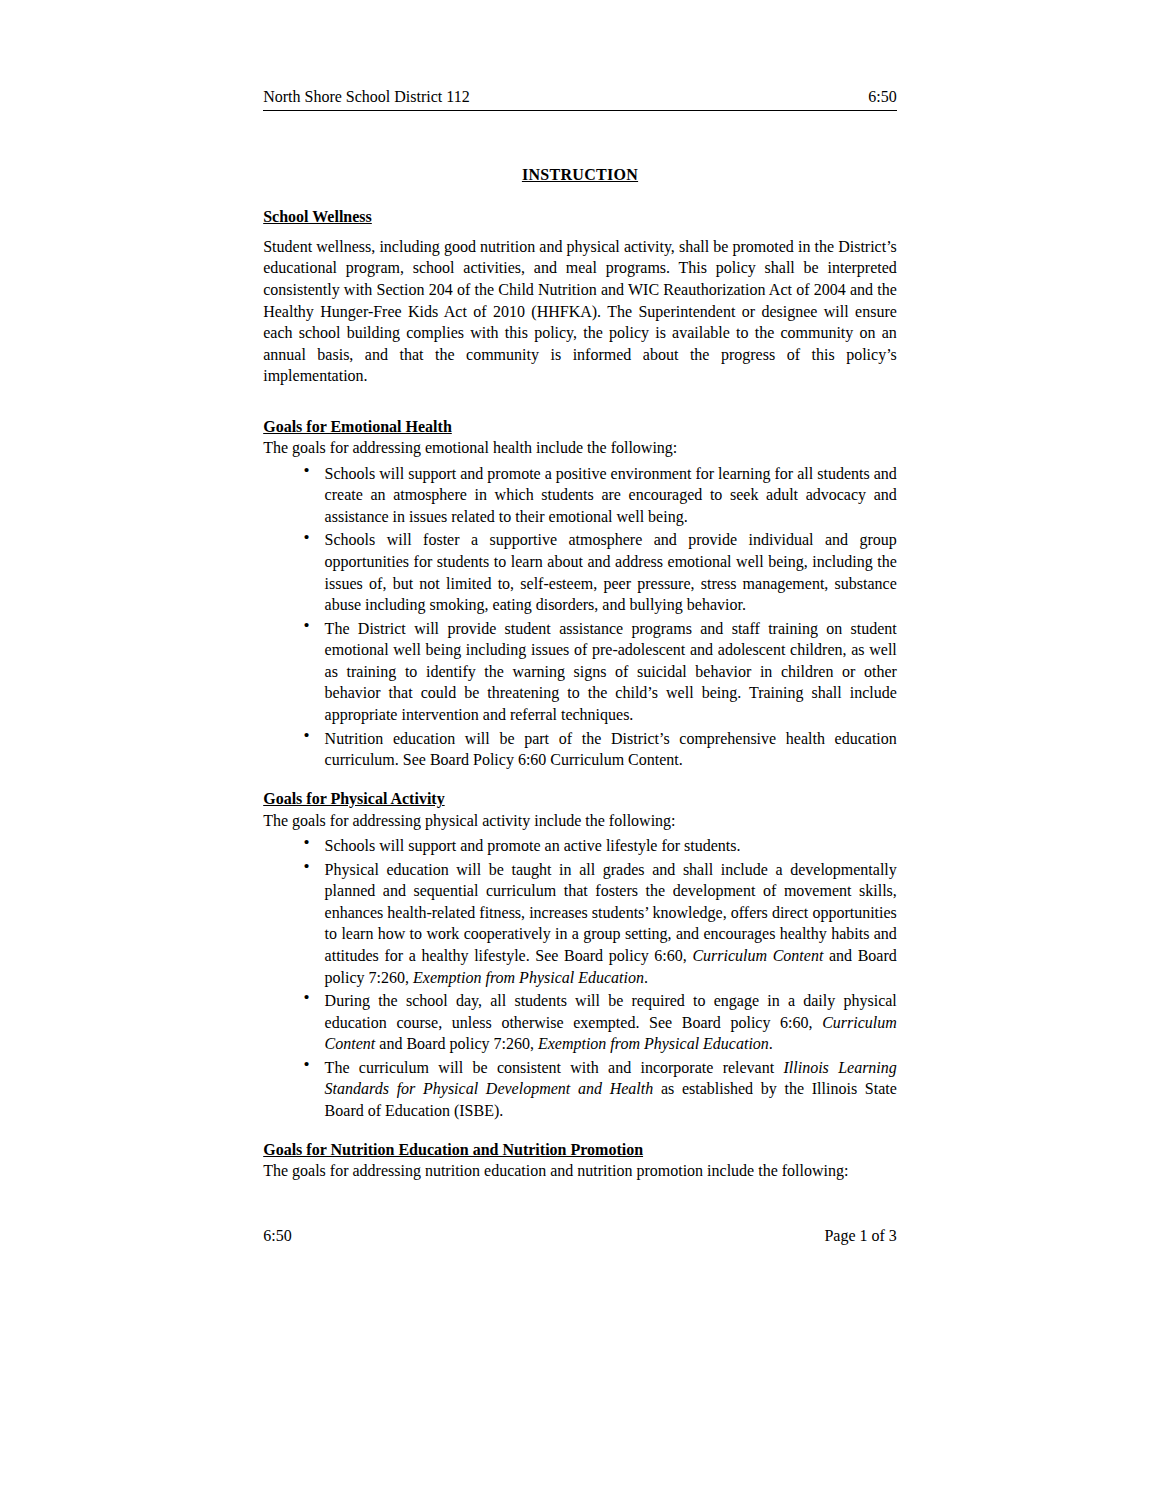North Shore School District 112 6:50
INSTRUCTION
School Wellness
Student wellness, including good nutrition and physical activity, shall be promoted in the District’s educational program, school activities, and meal programs. This policy shall be interpreted consistently with Section 204 of the Child Nutrition and WIC Reauthorization Act of 2004 and the Healthy Hunger-Free Kids Act of 2010 (HHFKA). The Superintendent or designee will ensure each school building complies with this policy, the policy is available to the community on an annual basis, and that the community is informed about the progress of this policy’s implementation.
Goals for Emotional Health
The goals for addressing emotional health include the following:
Schools will support and promote a positive environment for learning for all students and create an atmosphere in which students are encouraged to seek adult advocacy and assistance in issues related to their emotional well being.
Schools will foster a supportive atmosphere and provide individual and group opportunities for students to learn about and address emotional well being, including the issues of, but not limited to, self-esteem, peer pressure, stress management, substance abuse including smoking, eating disorders, and bullying behavior.
The District will provide student assistance programs and staff training on student emotional well being including issues of pre-adolescent and adolescent children, as well as training to identify the warning signs of suicidal behavior in children or other behavior that could be threatening to the child’s well being. Training shall include appropriate intervention and referral techniques.
Nutrition education will be part of the District’s comprehensive health education curriculum. See Board Policy 6:60 Curriculum Content.
Goals for Physical Activity
The goals for addressing physical activity include the following:
Schools will support and promote an active lifestyle for students.
Physical education will be taught in all grades and shall include a developmentally planned and sequential curriculum that fosters the development of movement skills, enhances health-related fitness, increases students’ knowledge, offers direct opportunities to learn how to work cooperatively in a group setting, and encourages healthy habits and attitudes for a healthy lifestyle. See Board policy 6:60, Curriculum Content and Board policy 7:260, Exemption from Physical Education.
During the school day, all students will be required to engage in a daily physical education course, unless otherwise exempted. See Board policy 6:60, Curriculum Content and Board policy 7:260, Exemption from Physical Education.
The curriculum will be consistent with and incorporate relevant Illinois Learning Standards for Physical Development and Health as established by the Illinois State Board of Education (ISBE).
Goals for Nutrition Education and Nutrition Promotion
The goals for addressing nutrition education and nutrition promotion include the following:
6:50 Page 1 of 3